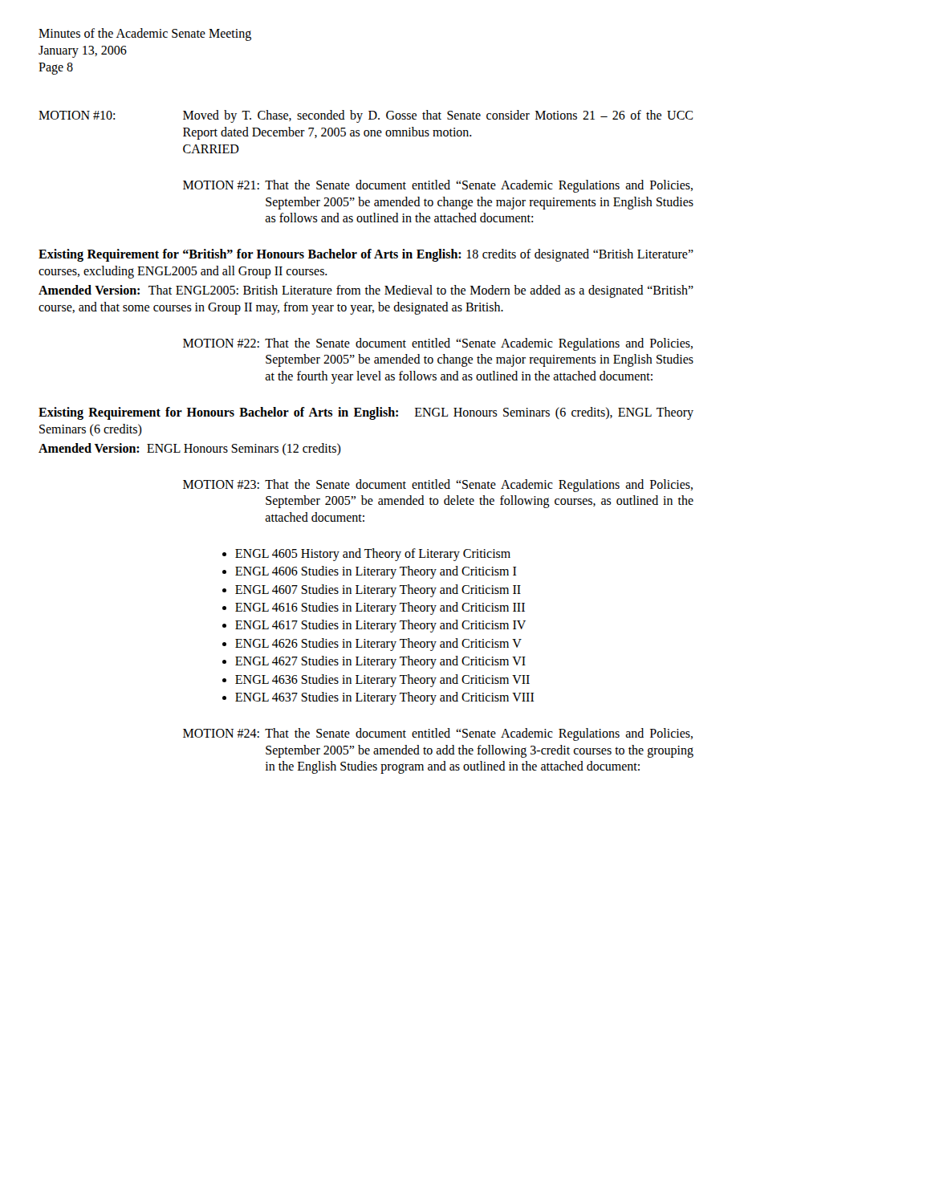Minutes of the Academic Senate Meeting
January 13, 2006
Page 8
MOTION #10:
Moved by T. Chase, seconded by D. Gosse that Senate consider Motions 21 – 26 of the UCC Report dated December 7, 2005 as one omnibus motion.
CARRIED
MOTION #21:
That the Senate document entitled “Senate Academic Regulations and Policies, September 2005” be amended to change the major requirements in English Studies as follows and as outlined in the attached document:
Existing Requirement for “British” for Honours Bachelor of Arts in English: 18 credits of designated “British Literature” courses, excluding ENGL2005 and all Group II courses.
Amended Version: That ENGL2005: British Literature from the Medieval to the Modern be added as a designated “British” course, and that some courses in Group II may, from year to year, be designated as British.
MOTION #22:
That the Senate document entitled “Senate Academic Regulations and Policies, September 2005” be amended to change the major requirements in English Studies at the fourth year level as follows and as outlined in the attached document:
Existing Requirement for Honours Bachelor of Arts in English: ENGL Honours Seminars (6 credits), ENGL Theory Seminars (6 credits)
Amended Version: ENGL Honours Seminars (12 credits)
MOTION #23:
That the Senate document entitled “Senate Academic Regulations and Policies, September 2005” be amended to delete the following courses, as outlined in the attached document:
ENGL 4605 History and Theory of Literary Criticism
ENGL 4606 Studies in Literary Theory and Criticism I
ENGL 4607 Studies in Literary Theory and Criticism II
ENGL 4616 Studies in Literary Theory and Criticism III
ENGL 4617 Studies in Literary Theory and Criticism IV
ENGL 4626 Studies in Literary Theory and Criticism V
ENGL 4627 Studies in Literary Theory and Criticism VI
ENGL 4636 Studies in Literary Theory and Criticism VII
ENGL 4637 Studies in Literary Theory and Criticism VIII
MOTION #24:
That the Senate document entitled “Senate Academic Regulations and Policies, September 2005” be amended to add the following 3-credit courses to the grouping in the English Studies program and as outlined in the attached document: